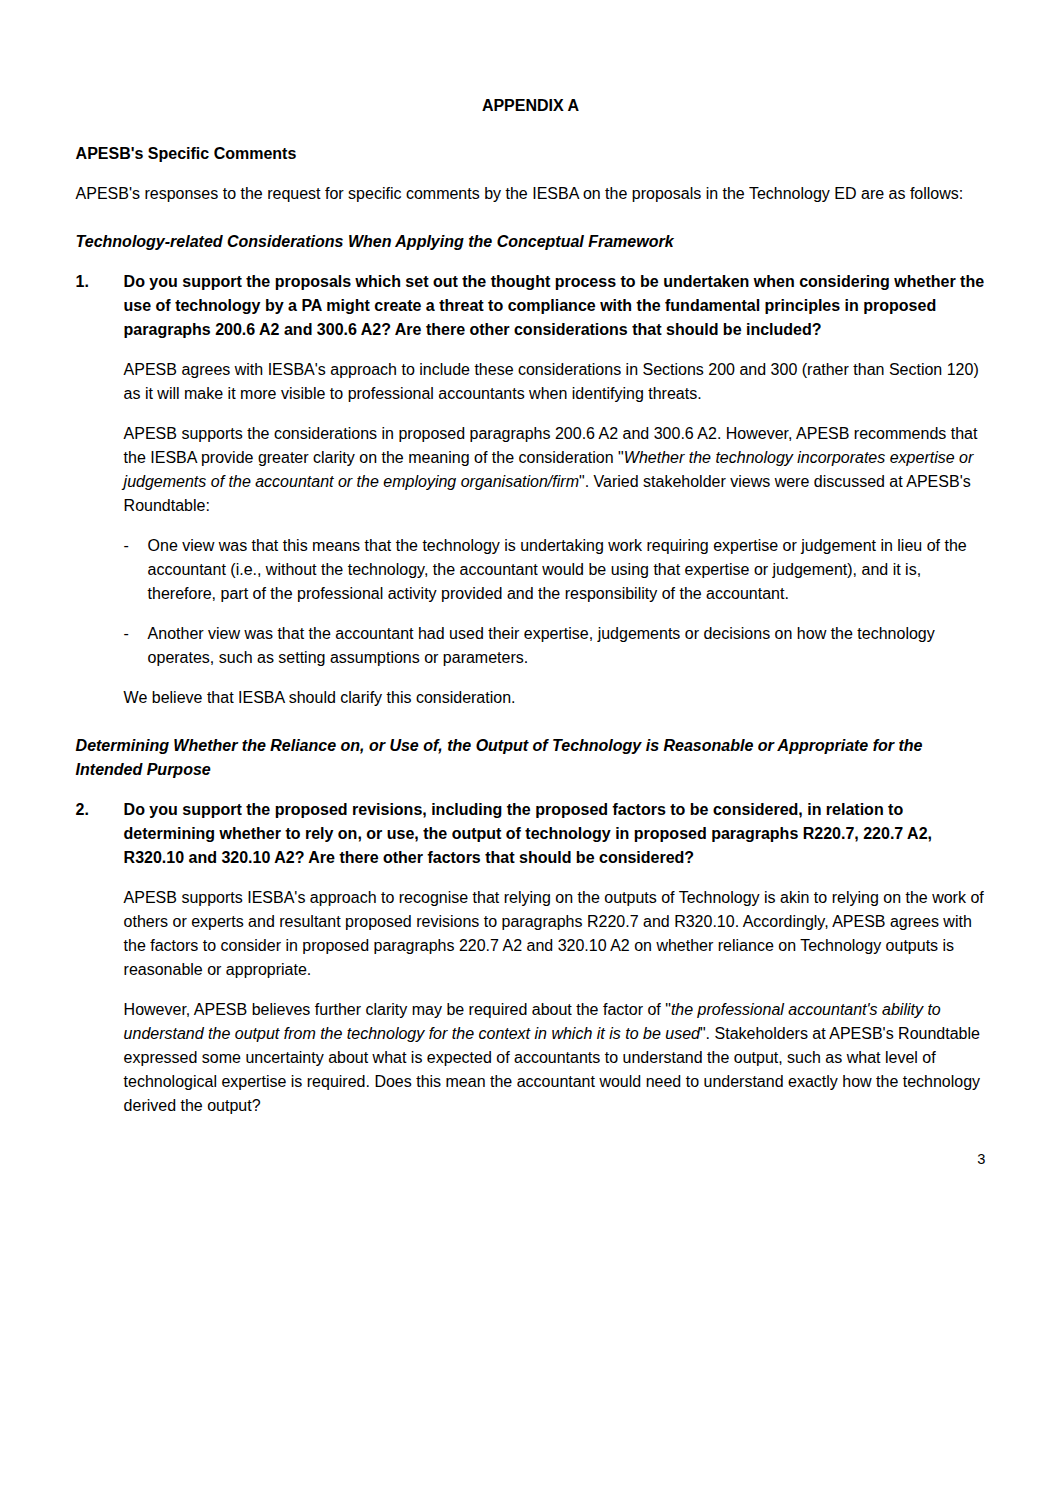APPENDIX A
APESB's Specific Comments
APESB's responses to the request for specific comments by the IESBA on the proposals in the Technology ED are as follows:
Technology-related Considerations When Applying the Conceptual Framework
1.
Do you support the proposals which set out the thought process to be undertaken when considering whether the use of technology by a PA might create a threat to compliance with the fundamental principles in proposed paragraphs 200.6 A2 and 300.6 A2? Are there other considerations that should be included?
APESB agrees with IESBA's approach to include these considerations in Sections 200 and 300 (rather than Section 120) as it will make it more visible to professional accountants when identifying threats.
APESB supports the considerations in proposed paragraphs 200.6 A2 and 300.6 A2. However, APESB recommends that the IESBA provide greater clarity on the meaning of the consideration "Whether the technology incorporates expertise or judgements of the accountant or the employing organisation/firm". Varied stakeholder views were discussed at APESB's Roundtable:
One view was that this means that the technology is undertaking work requiring expertise or judgement in lieu of the accountant (i.e., without the technology, the accountant would be using that expertise or judgement), and it is, therefore, part of the professional activity provided and the responsibility of the accountant.
Another view was that the accountant had used their expertise, judgements or decisions on how the technology operates, such as setting assumptions or parameters.
We believe that IESBA should clarify this consideration.
Determining Whether the Reliance on, or Use of, the Output of Technology is Reasonable or Appropriate for the Intended Purpose
2.
Do you support the proposed revisions, including the proposed factors to be considered, in relation to determining whether to rely on, or use, the output of technology in proposed paragraphs R220.7, 220.7 A2, R320.10 and 320.10 A2? Are there other factors that should be considered?
APESB supports IESBA's approach to recognise that relying on the outputs of Technology is akin to relying on the work of others or experts and resultant proposed revisions to paragraphs R220.7 and R320.10. Accordingly, APESB agrees with the factors to consider in proposed paragraphs 220.7 A2 and 320.10 A2 on whether reliance on Technology outputs is reasonable or appropriate.
However, APESB believes further clarity may be required about the factor of "the professional accountant's ability to understand the output from the technology for the context in which it is to be used". Stakeholders at APESB's Roundtable expressed some uncertainty about what is expected of accountants to understand the output, such as what level of technological expertise is required. Does this mean the accountant would need to understand exactly how the technology derived the output?
3